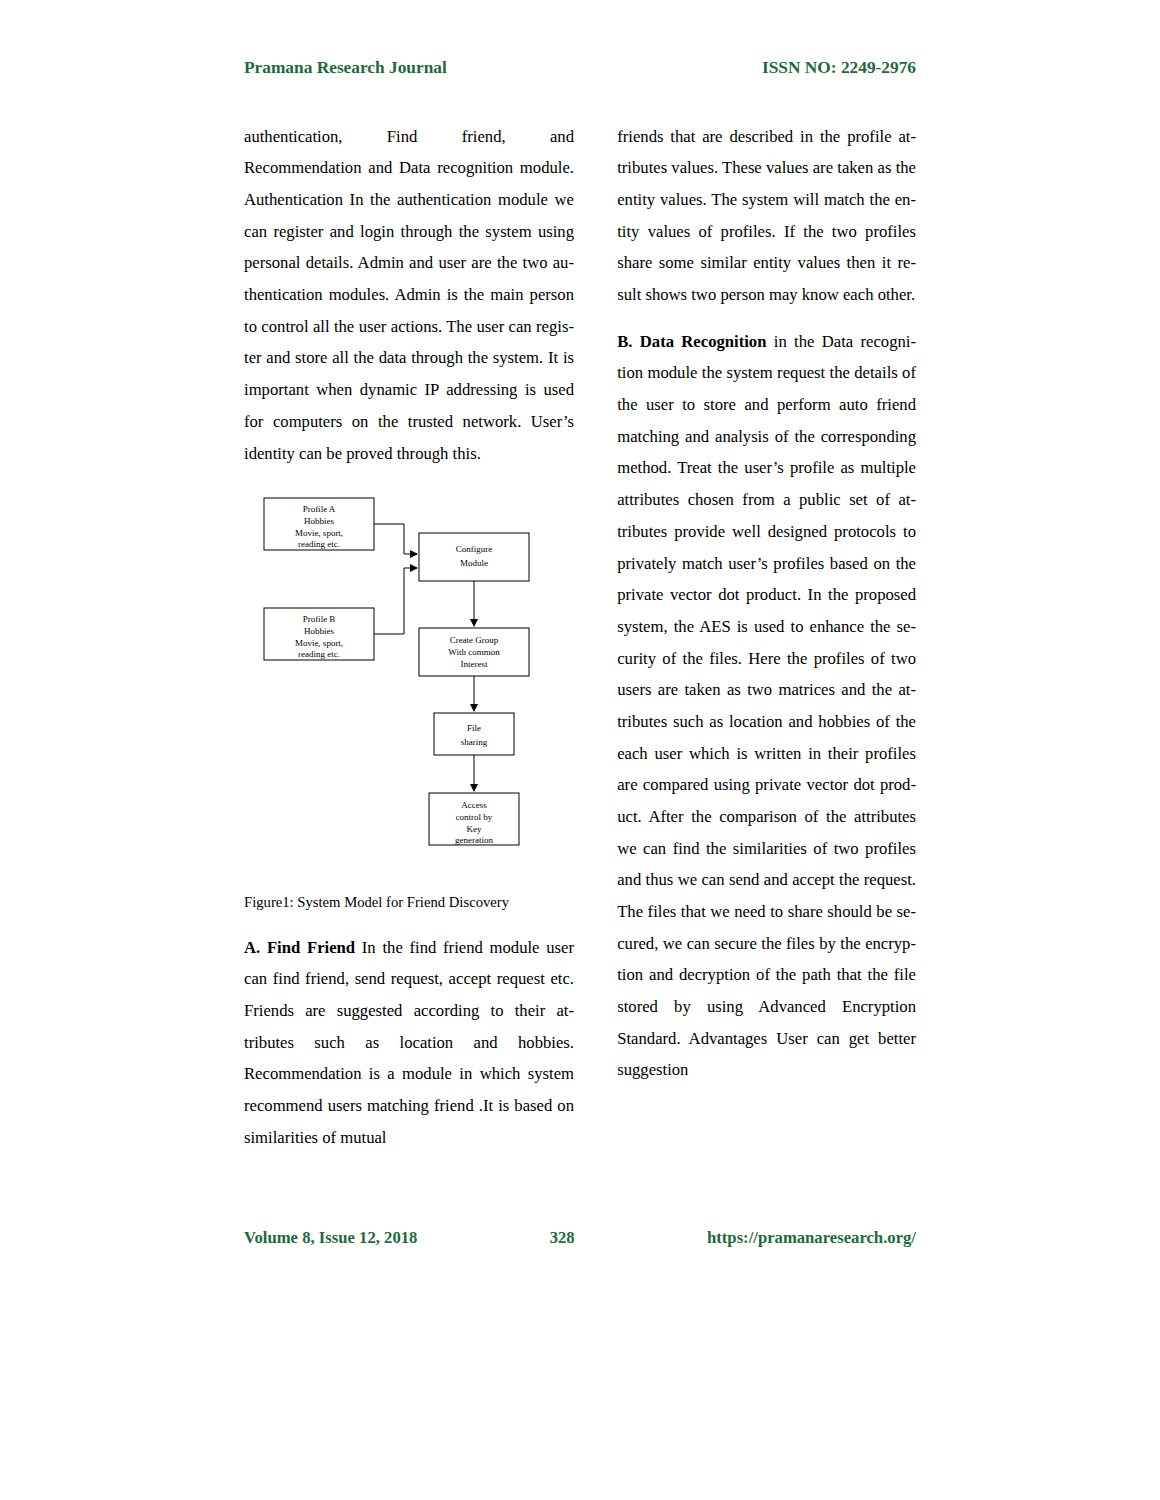Pramana Research Journal
ISSN NO: 2249-2976
authentication, Find friend, and Recommendation and Data recognition module. Authentication In the authentication module we can register and login through the system using personal details. Admin and user are the two authentication modules. Admin is the main person to control all the user actions. The user can register and store all the data through the system. It is important when dynamic IP addressing is used for computers on the trusted network. User’s identity can be proved through this.
Profile A Hobbies Movie, sport, reading etc. Profile B Hobbies Movie, sport, reading etc. Configure Module Create Group With common Interest File sharing Access control by Key generation
Figure1: System Model for Friend Discovery
A. Find Friend In the find friend module user can find friend, send request, accept request etc. Friends are suggested according to their attributes such as location and hobbies. Recommendation is a module in which system recommend users matching friend .It is based on similarities of mutual
friends that are described in the profile attributes values. These values are taken as the entity values. The system will match the entity values of profiles. If the two profiles share some similar entity values then it result shows two person may know each other.
B. Data Recognition in the Data recognition module the system request the details of the user to store and perform auto friend matching and analysis of the corresponding method. Treat the user’s profile as multiple attributes chosen from a public set of attributes provide well designed protocols to privately match user’s profiles based on the private vector dot product. In the proposed system, the AES is used to enhance the security of the files. Here the profiles of two users are taken as two matrices and the attributes such as location and hobbies of the each user which is written in their profiles are compared using private vector dot product. After the comparison of the attributes we can find the similarities of two profiles and thus we can send and accept the request. The files that we need to share should be secured, we can secure the files by the encryption and decryption of the path that the file stored by using Advanced Encryption Standard. Advantages User can get better suggestion
Volume 8, Issue 12, 2018
328
https://pramanaresearch.org/